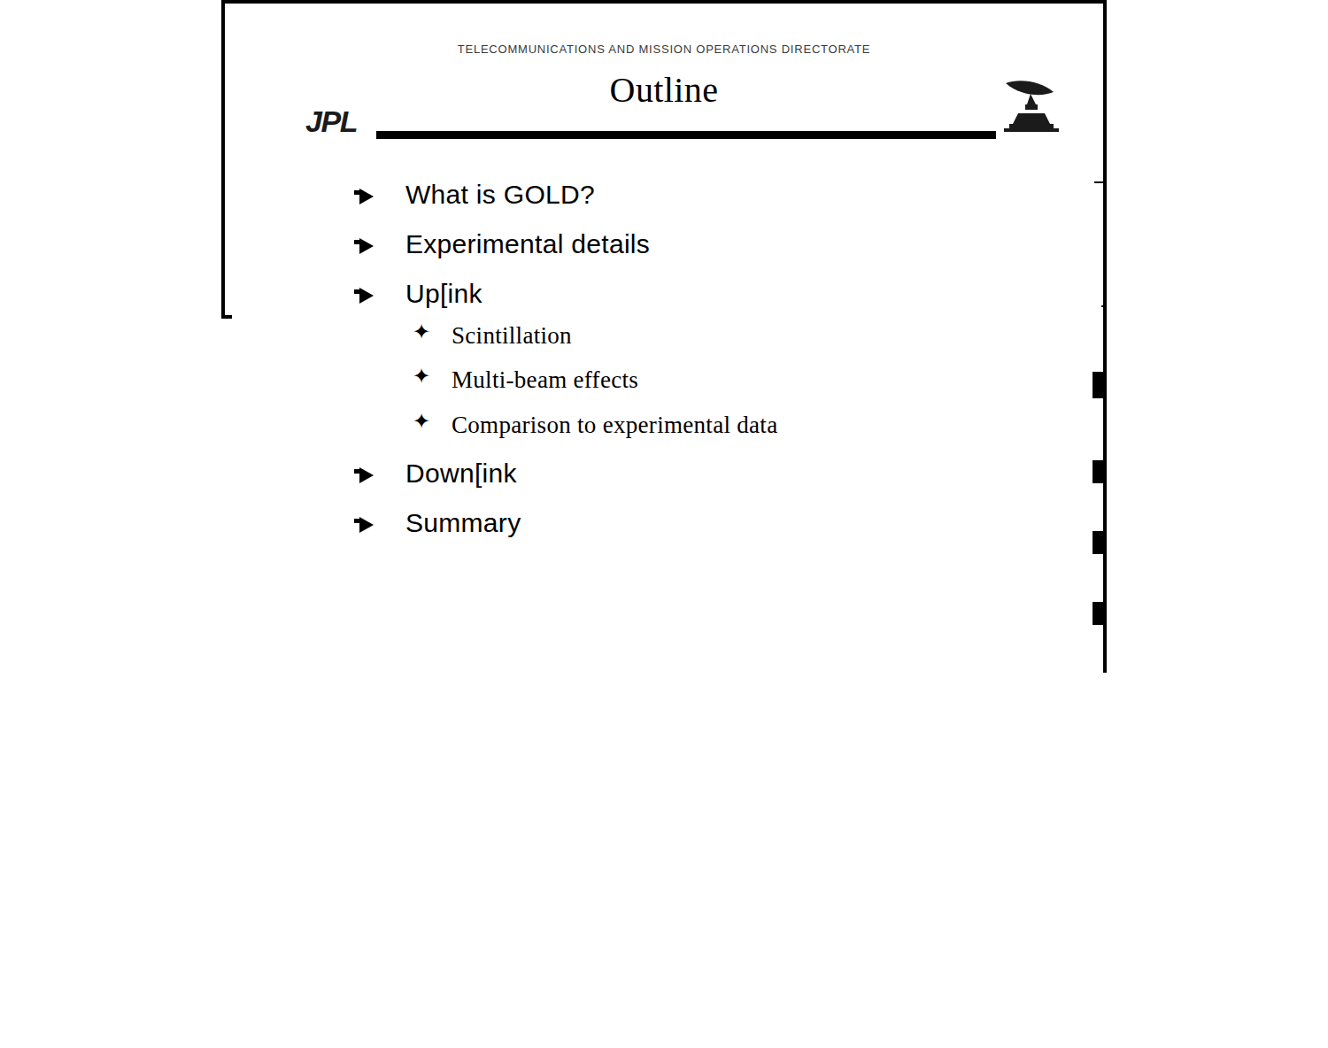TELECOMMUNICATIONS AND MISSION OPERATIONS DIRECTORATE
Outline
JPL
What is GOLD?
Experimental details
Up[ink
Scintillation
Multi-beam effects
Comparison to experimental data
Down[ink
Summary